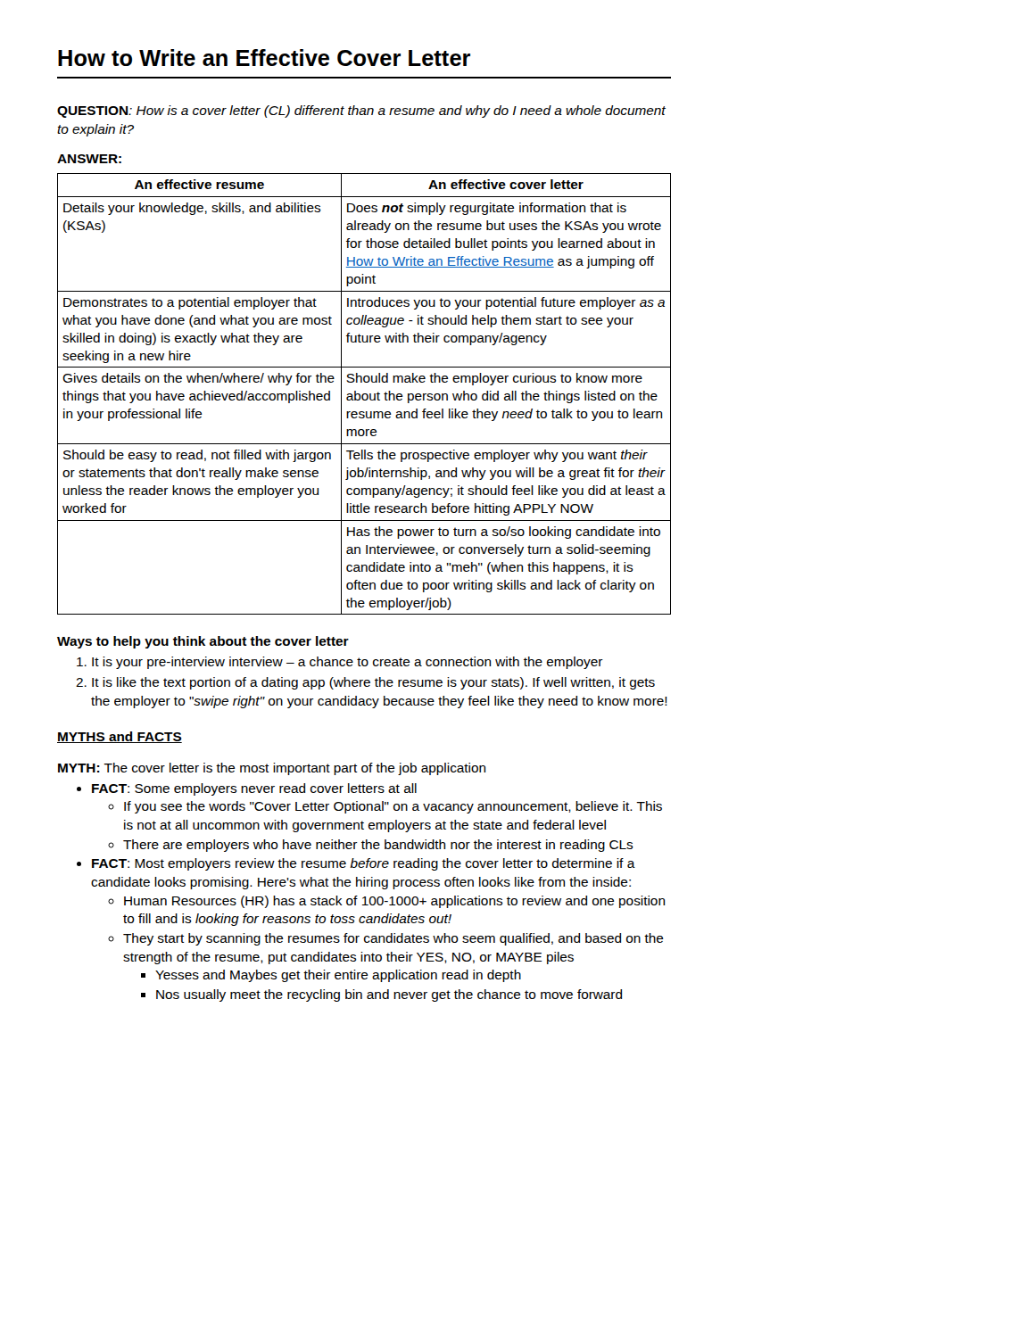How to Write an Effective Cover Letter
QUESTION: How is a cover letter (CL) different than a resume and why do I need a whole document to explain it?
ANSWER:
| An effective resume | An effective cover letter |
| --- | --- |
| Details your knowledge, skills, and abilities (KSAs) | Does not simply regurgitate information that is already on the resume but uses the KSAs you wrote for those detailed bullet points you learned about in How to Write an Effective Resume as a jumping off point |
| Demonstrates to a potential employer that what you have done (and what you are most skilled in doing) is exactly what they are seeking in a new hire | Introduces you to your potential future employer as a colleague - it should help them start to see your future with their company/agency |
| Gives details on the when/where/ why for the things that you have achieved/accomplished in your professional life | Should make the employer curious to know more about the person who did all the things listed on the resume and feel like they need to talk to you to learn more |
| Should be easy to read, not filled with jargon or statements that don't really make sense unless the reader knows the employer you worked for | Tells the prospective employer why you want their job/internship, and why you will be a great fit for their company/agency; it should feel like you did at least a little research before hitting APPLY NOW |
| | Has the power to turn a so/so looking candidate into an Interviewee, or conversely turn a solid-seeming candidate into a "meh" (when this happens, it is often due to poor writing skills and lack of clarity on the employer/job) |
Ways to help you think about the cover letter
It is your pre-interview interview – a chance to create a connection with the employer
It is like the text portion of a dating app (where the resume is your stats). If well written, it gets the employer to "swipe right" on your candidacy because they feel like they need to know more!
MYTHS and FACTS
MYTH: The cover letter is the most important part of the job application
FACT: Some employers never read cover letters at all
If you see the words "Cover Letter Optional" on a vacancy announcement, believe it. This is not at all uncommon with government employers at the state and federal level
There are employers who have neither the bandwidth nor the interest in reading CLs
FACT: Most employers review the resume before reading the cover letter to determine if a candidate looks promising. Here's what the hiring process often looks like from the inside:
Human Resources (HR) has a stack of 100-1000+ applications to review and one position to fill and is looking for reasons to toss candidates out!
They start by scanning the resumes for candidates who seem qualified, and based on the strength of the resume, put candidates into their YES, NO, or MAYBE piles
Yesses and Maybes get their entire application read in depth
Nos usually meet the recycling bin and never get the chance to move forward